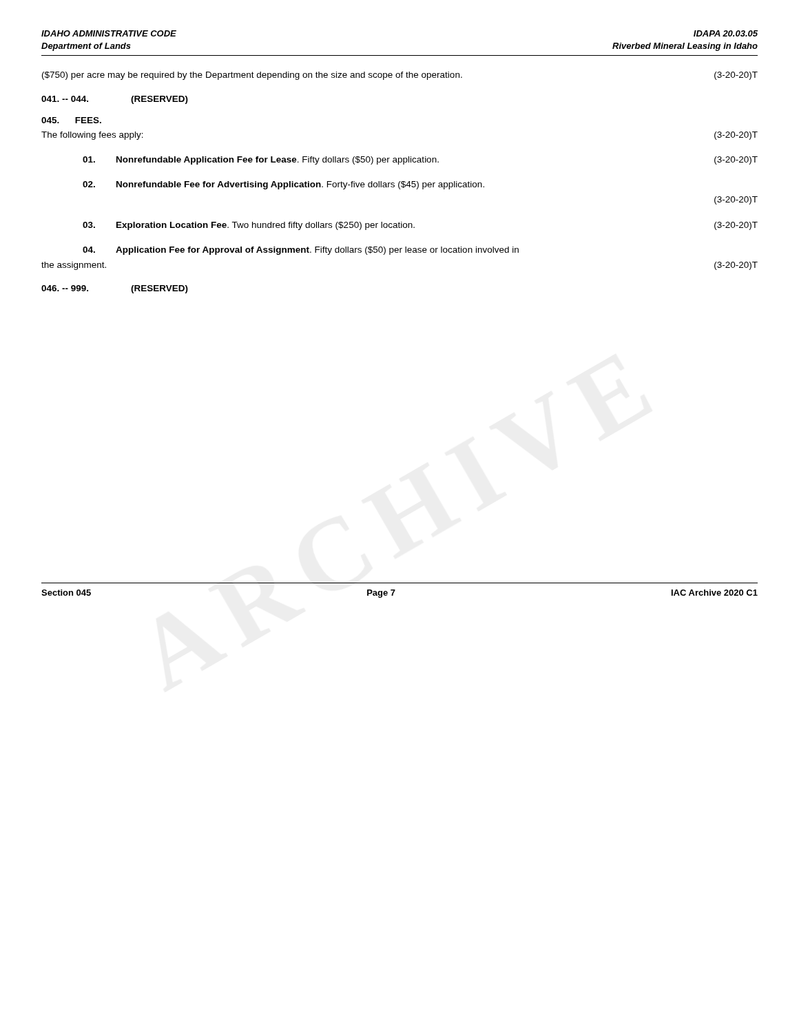ARCHIVE
IDAHO ADMINISTRATIVE CODE Department of Lands
IDAPA 20.03.05 Riverbed Mineral Leasing in Idaho
($750) per acre may be required by the Department depending on the size and scope of the operation.
(3-20-20)T
041. -- 044.
(RESERVED)
045. FEES.
The following fees apply:
(3-20-20)T
01. Nonrefundable Application Fee for Lease. Fifty dollars ($50) per application.
(3-20-20)T
02. Nonrefundable Fee for Advertising Application. Forty-five dollars ($45) per application.
(3-20-20)T
03. Exploration Location Fee. Two hundred fifty dollars ($250) per location.
(3-20-20)T
04. Application Fee for Approval of Assignment. Fifty dollars ($50) per lease or location involved in
the assignment.
(3-20-20)T
046. -- 999.
(RESERVED)
Section 045
Page 7
IAC Archive 2020 C1